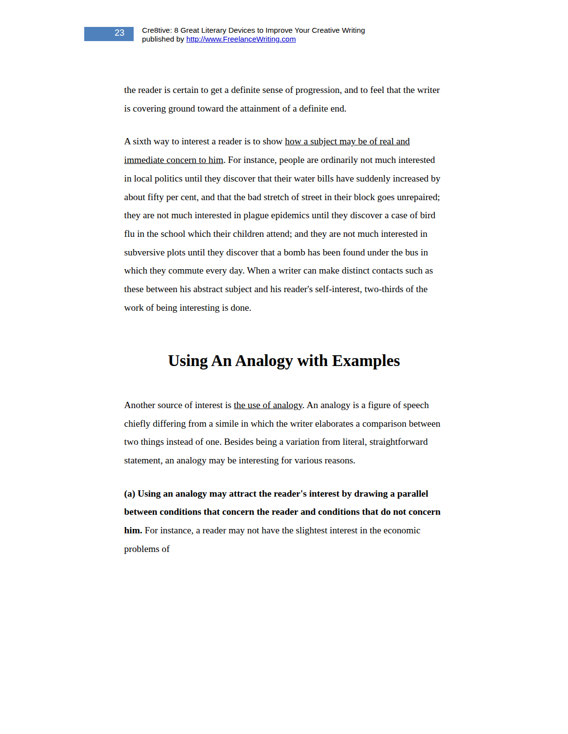23
Cre8tive: 8 Great Literary Devices to Improve Your Creative Writing
published by http://www.FreelanceWriting.com
the reader is certain to get a definite sense of progression, and to feel that the writer is covering ground toward the attainment of a definite end.
A sixth way to interest a reader is to show how a subject may be of real and immediate concern to him. For instance, people are ordinarily not much interested in local politics until they discover that their water bills have suddenly increased by about fifty per cent, and that the bad stretch of street in their block goes unrepaired; they are not much interested in plague epidemics until they discover a case of bird flu in the school which their children attend; and they are not much interested in subversive plots until they discover that a bomb has been found under the bus in which they commute every day. When a writer can make distinct contacts such as these between his abstract subject and his reader's self-interest, two-thirds of the work of being interesting is done.
Using An Analogy with Examples
Another source of interest is the use of analogy. An analogy is a figure of speech chiefly differing from a simile in which the writer elaborates a comparison between two things instead of one. Besides being a variation from literal, straightforward statement, an analogy may be interesting for various reasons.
(a) Using an analogy may attract the reader's interest by drawing a parallel between conditions that concern the reader and conditions that do not concern him. For instance, a reader may not have the slightest interest in the economic problems of